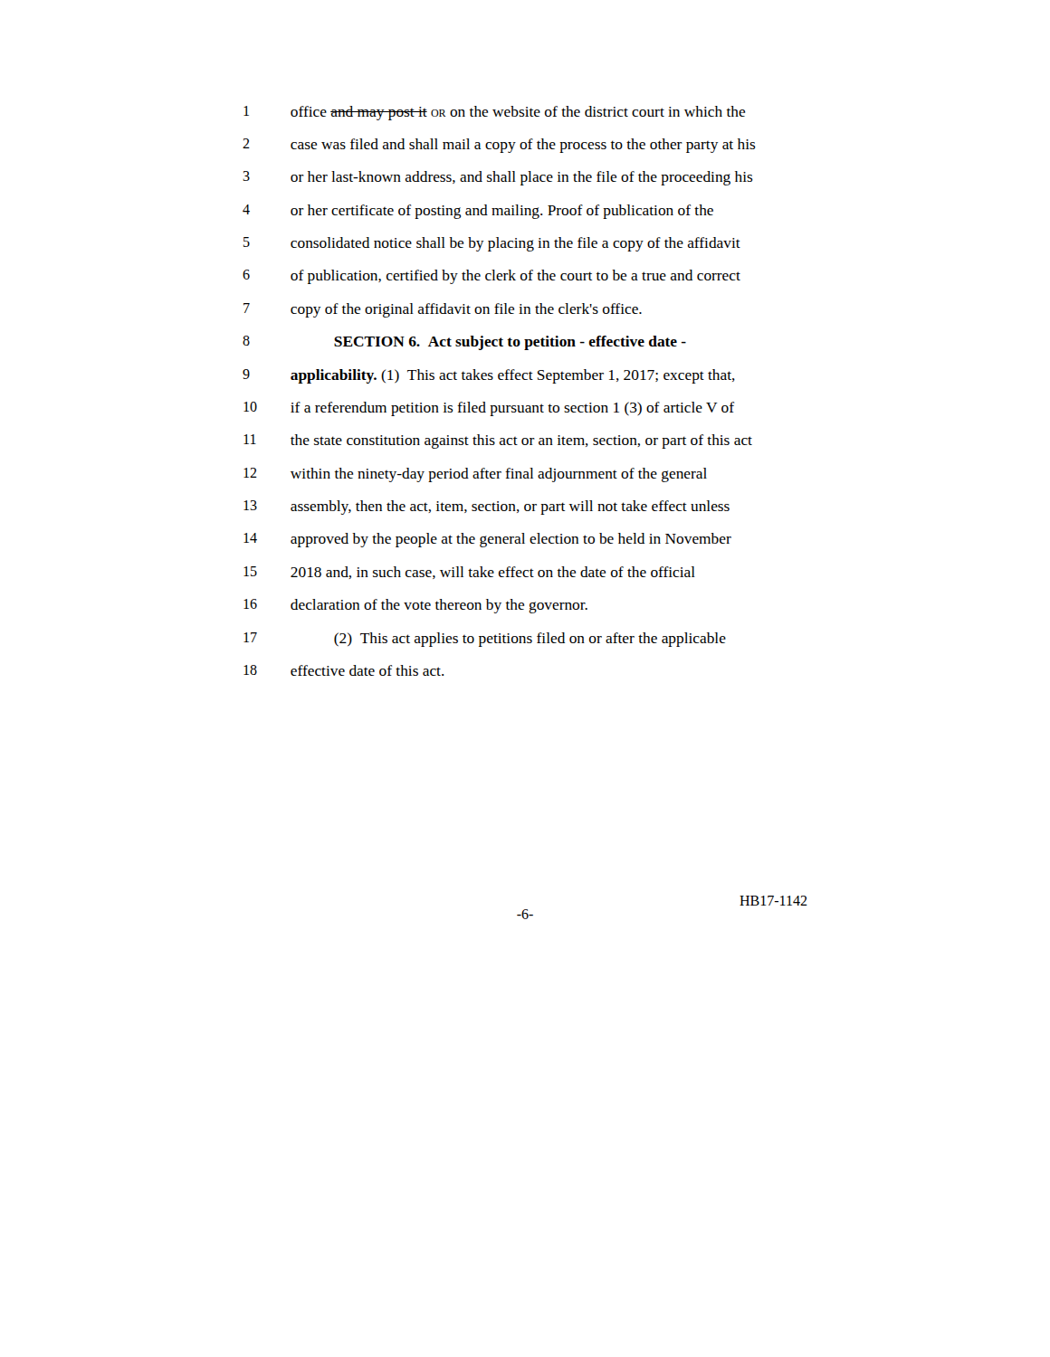| 1 | office and may post it or on the website of the district court in which the |
| 2 | case was filed and shall mail a copy of the process to the other party at his |
| 3 | or her last-known address, and shall place in the file of the proceeding his |
| 4 | or her certificate of posting and mailing. Proof of publication of the |
| 5 | consolidated notice shall be by placing in the file a copy of the affidavit |
| 6 | of publication, certified by the clerk of the court to be a true and correct |
| 7 | copy of the original affidavit on file in the clerk's office. |
| 8 | SECTION 6. Act subject to petition - effective date - |
| 9 | applicability. (1) This act takes effect September 1, 2017; except that, |
| 10 | if a referendum petition is filed pursuant to section 1 (3) of article V of |
| 11 | the state constitution against this act or an item, section, or part of this act |
| 12 | within the ninety-day period after final adjournment of the general |
| 13 | assembly, then the act, item, section, or part will not take effect unless |
| 14 | approved by the people at the general election to be held in November |
| 15 | 2018 and, in such case, will take effect on the date of the official |
| 16 | declaration of the vote thereon by the governor. |
| 17 | (2) This act applies to petitions filed on or after the applicable |
| 18 | effective date of this act. |
-6-
HB17-1142